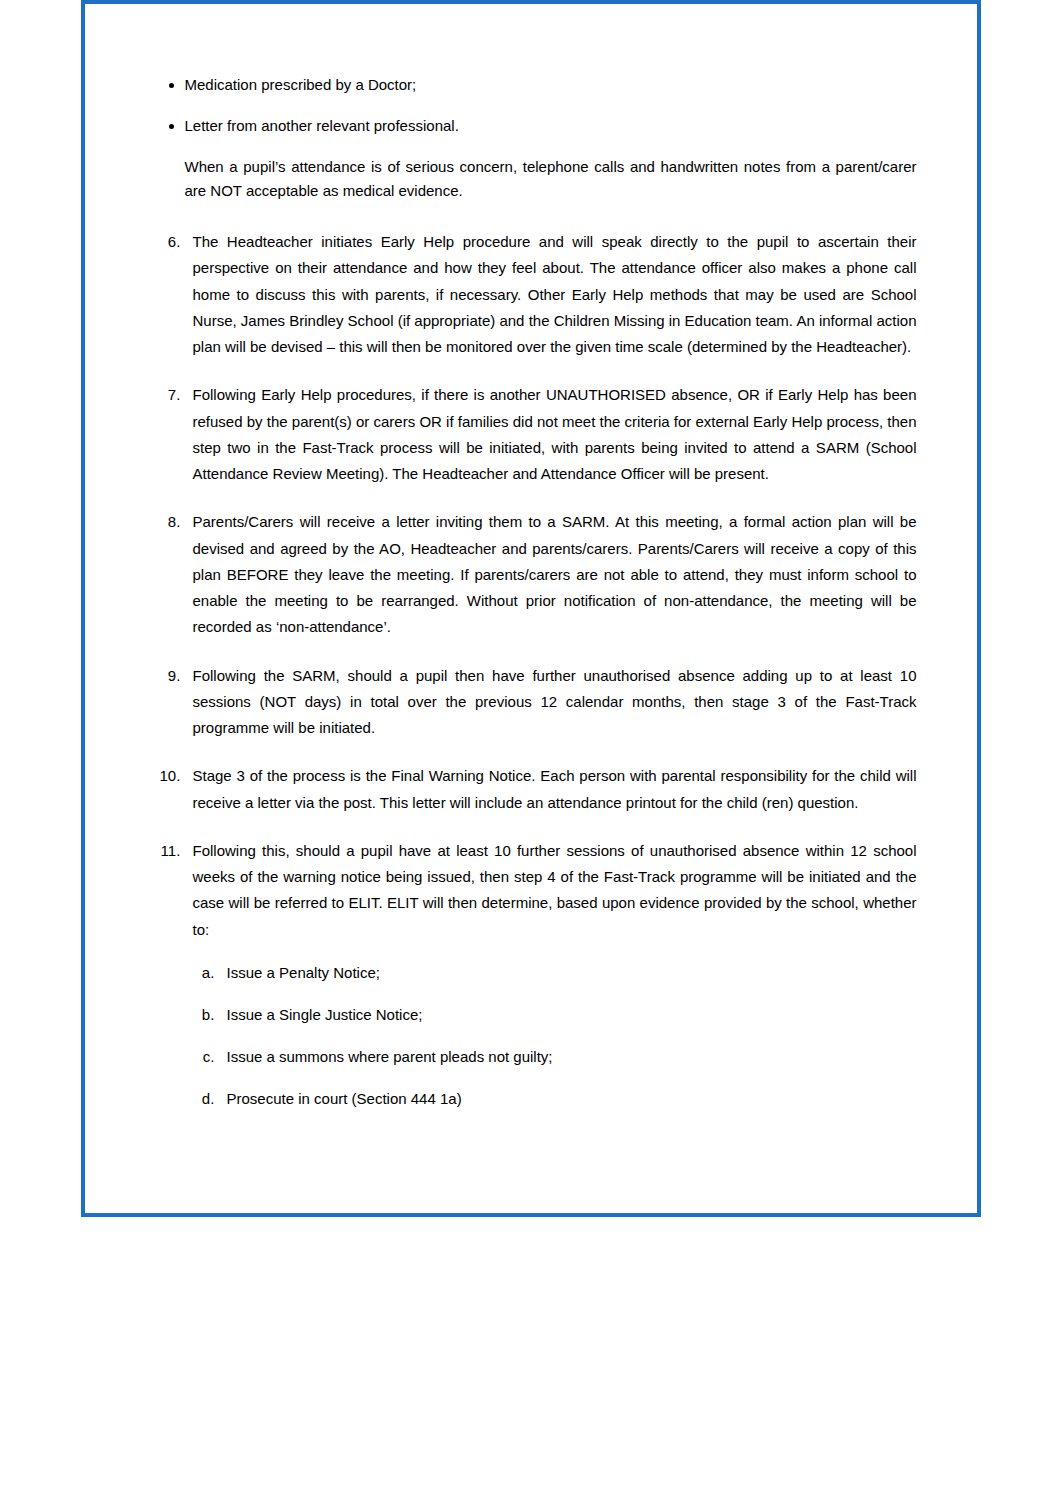Medication prescribed by a Doctor;
Letter from another relevant professional.
When a pupil’s attendance is of serious concern, telephone calls and handwritten notes from a parent/carer are NOT acceptable as medical evidence.
The Headteacher initiates Early Help procedure and will speak directly to the pupil to ascertain their perspective on their attendance and how they feel about. The attendance officer also makes a phone call home to discuss this with parents, if necessary. Other Early Help methods that may be used are School Nurse, James Brindley School (if appropriate) and the Children Missing in Education team. An informal action plan will be devised – this will then be monitored over the given time scale (determined by the Headteacher).
Following Early Help procedures, if there is another UNAUTHORISED absence, OR if Early Help has been refused by the parent(s) or carers OR if families did not meet the criteria for external Early Help process, then step two in the Fast-Track process will be initiated, with parents being invited to attend a SARM (School Attendance Review Meeting). The Headteacher and Attendance Officer will be present.
Parents/Carers will receive a letter inviting them to a SARM. At this meeting, a formal action plan will be devised and agreed by the AO, Headteacher and parents/carers. Parents/Carers will receive a copy of this plan BEFORE they leave the meeting. If parents/carers are not able to attend, they must inform school to enable the meeting to be rearranged. Without prior notification of non-attendance, the meeting will be recorded as ‘non-attendance’.
Following the SARM, should a pupil then have further unauthorised absence adding up to at least 10 sessions (NOT days) in total over the previous 12 calendar months, then stage 3 of the Fast-Track programme will be initiated.
Stage 3 of the process is the Final Warning Notice. Each person with parental responsibility for the child will receive a letter via the post. This letter will include an attendance printout for the child (ren) question.
Following this, should a pupil have at least 10 further sessions of unauthorised absence within 12 school weeks of the warning notice being issued, then step 4 of the Fast-Track programme will be initiated and the case will be referred to ELIT. ELIT will then determine, based upon evidence provided by the school, whether to:
Issue a Penalty Notice;
Issue a Single Justice Notice;
Issue a summons where parent pleads not guilty;
Prosecute in court (Section 444 1a)